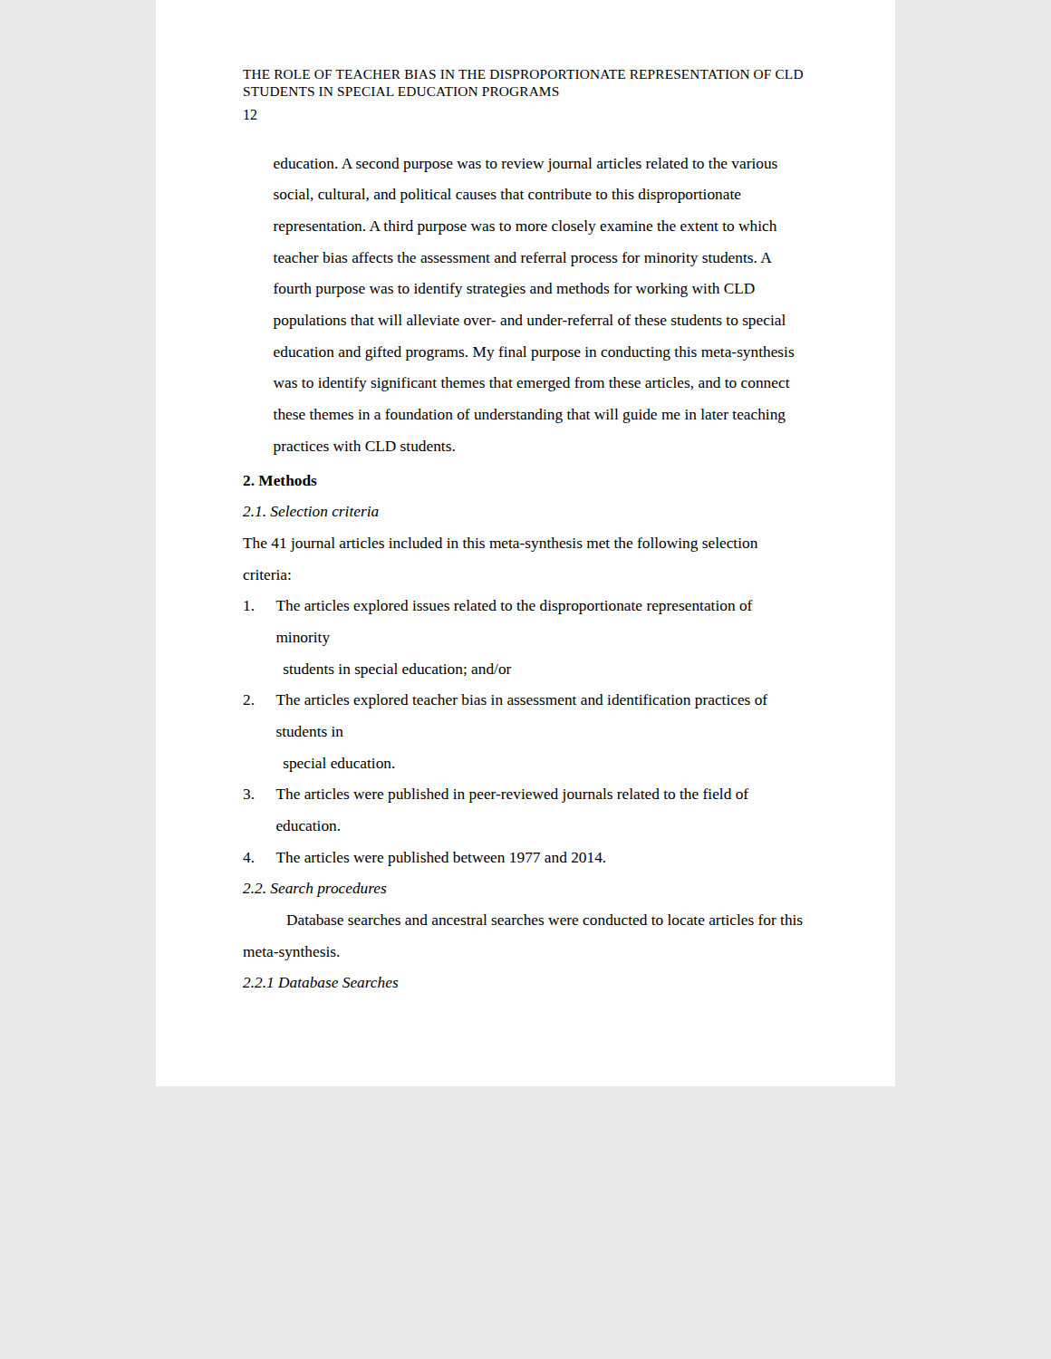The Role of Teacher Bias in the Disproportionate Representation of CLD Students in Special Education Programs
12
education. A second purpose was to review journal articles related to the various social, cultural, and political causes that contribute to this disproportionate representation. A third purpose was to more closely examine the extent to which teacher bias affects the assessment and referral process for minority students. A fourth purpose was to identify strategies and methods for working with CLD populations that will alleviate over- and under-referral of these students to special education and gifted programs. My final purpose in conducting this meta-synthesis was to identify significant themes that emerged from these articles, and to connect these themes in a foundation of understanding that will guide me in later teaching practices with CLD students.
2. Methods
2.1. Selection criteria
The 41 journal articles included in this meta-synthesis met the following selection criteria:
The articles explored issues related to the disproportionate representation of minority students in special education; and/or
The articles explored teacher bias in assessment and identification practices of students in special education.
The articles were published in peer-reviewed journals related to the field of education.
The articles were published between 1977 and 2014.
2.2. Search procedures
Database searches and ancestral searches were conducted to locate articles for this meta-synthesis.
2.2.1 Database Searches